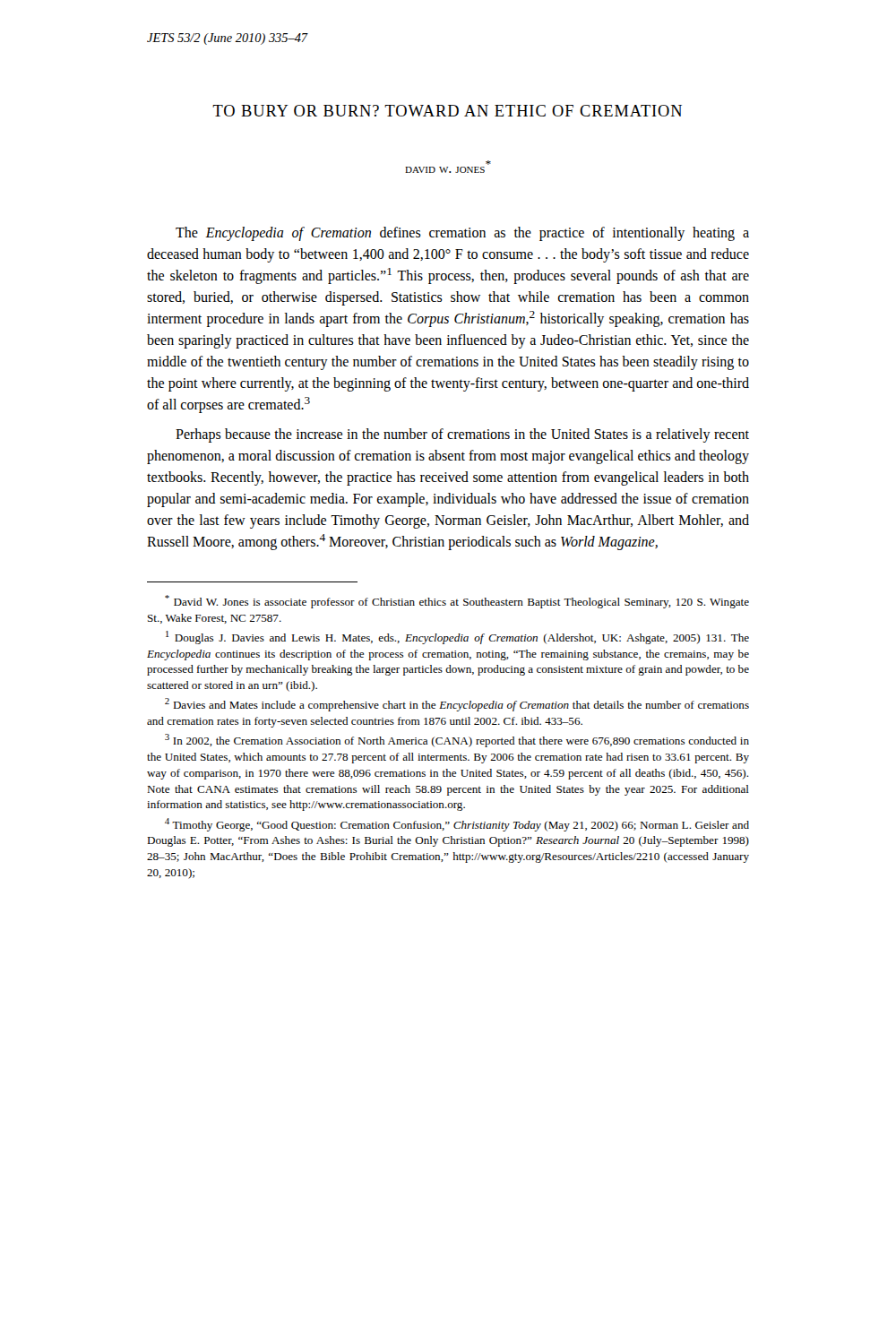JETS 53/2 (June 2010) 335–47
TO BURY OR BURN? TOWARD AN ETHIC OF CREMATION
david w. jones*
The Encyclopedia of Cremation defines cremation as the practice of intentionally heating a deceased human body to “between 1,400 and 2,100° F to consume . . . the body’s soft tissue and reduce the skeleton to fragments and particles.”1 This process, then, produces several pounds of ash that are stored, buried, or otherwise dispersed. Statistics show that while cremation has been a common interment procedure in lands apart from the Corpus Christianum,2 historically speaking, cremation has been sparingly practiced in cultures that have been influenced by a Judeo-Christian ethic. Yet, since the middle of the twentieth century the number of cremations in the United States has been steadily rising to the point where currently, at the beginning of the twenty-first century, between one-quarter and one-third of all corpses are cremated.3
Perhaps because the increase in the number of cremations in the United States is a relatively recent phenomenon, a moral discussion of cremation is absent from most major evangelical ethics and theology textbooks. Recently, however, the practice has received some attention from evangelical leaders in both popular and semi-academic media. For example, individuals who have addressed the issue of cremation over the last few years include Timothy George, Norman Geisler, John MacArthur, Albert Mohler, and Russell Moore, among others.4 Moreover, Christian periodicals such as World Magazine,
* David W. Jones is associate professor of Christian ethics at Southeastern Baptist Theological Seminary, 120 S. Wingate St., Wake Forest, NC 27587.
1 Douglas J. Davies and Lewis H. Mates, eds., Encyclopedia of Cremation (Aldershot, UK: Ashgate, 2005) 131. The Encyclopedia continues its description of the process of cremation, noting, “The remaining substance, the cremains, may be processed further by mechanically breaking the larger particles down, producing a consistent mixture of grain and powder, to be scattered or stored in an urn” (ibid.).
2 Davies and Mates include a comprehensive chart in the Encyclopedia of Cremation that details the number of cremations and cremation rates in forty-seven selected countries from 1876 until 2002. Cf. ibid. 433–56.
3 In 2002, the Cremation Association of North America (CANA) reported that there were 676,890 cremations conducted in the United States, which amounts to 27.78 percent of all interments. By 2006 the cremation rate had risen to 33.61 percent. By way of comparison, in 1970 there were 88,096 cremations in the United States, or 4.59 percent of all deaths (ibid., 450, 456). Note that CANA estimates that cremations will reach 58.89 percent in the United States by the year 2025. For additional information and statistics, see http://www.cremationassociation.org.
4 Timothy George, “Good Question: Cremation Confusion,” Christianity Today (May 21, 2002) 66; Norman L. Geisler and Douglas E. Potter, “From Ashes to Ashes: Is Burial the Only Christian Option?” Research Journal 20 (July–September 1998) 28–35; John MacArthur, “Does the Bible Prohibit Cremation,” http://www.gty.org/Resources/Articles/2210 (accessed January 20, 2010);